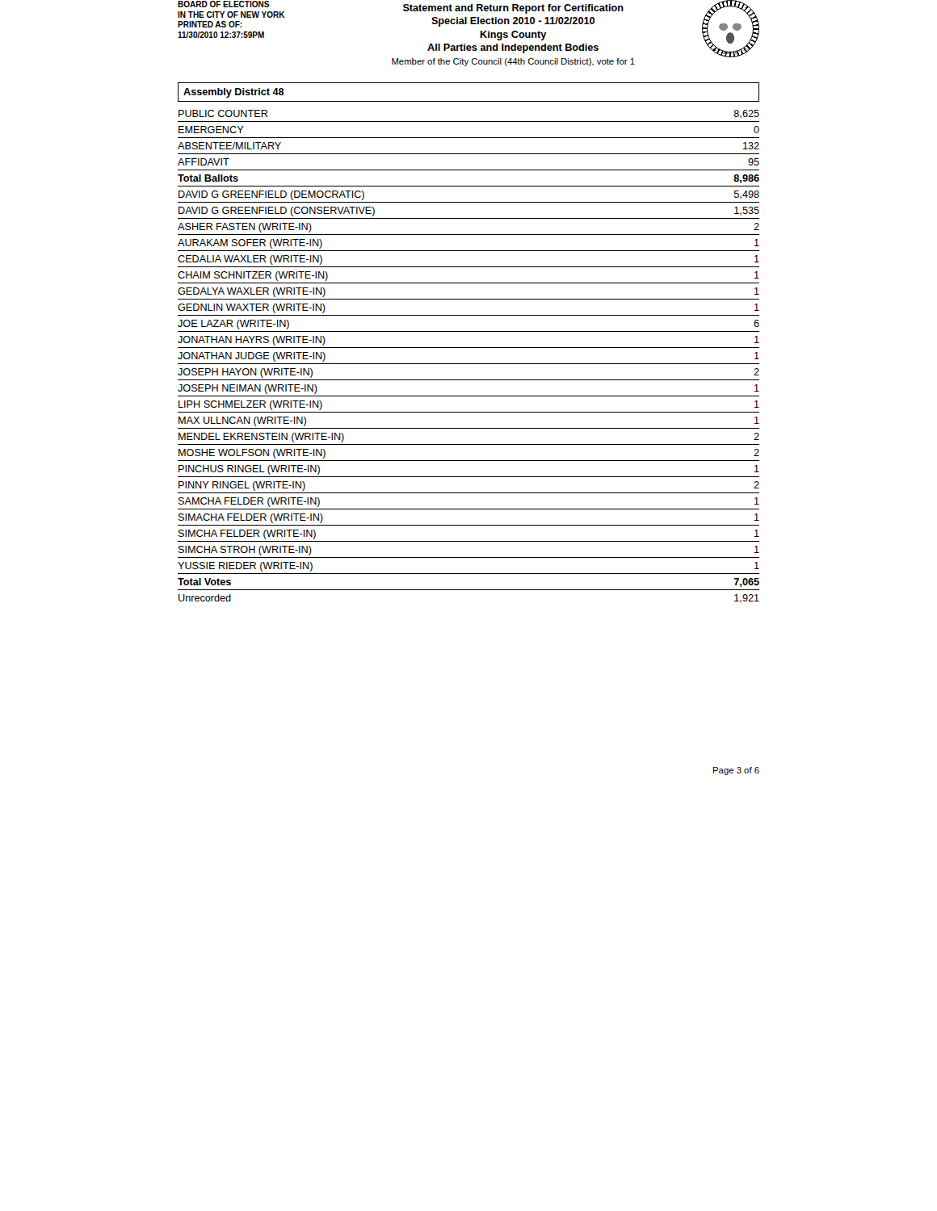BOARD OF ELECTIONS
IN THE CITY OF NEW YORK
PRINTED AS OF:
11/30/2010 12:37:59PM
Statement and Return Report for Certification
Special Election 2010 - 11/02/2010
Kings County
All Parties and Independent Bodies
Member of the City Council (44th Council District), vote for 1
BOARD OF ELECTIONS · CITY OF NEW YORK
Assembly District 48
| PUBLIC COUNTER | 8,625 |
| EMERGENCY | 0 |
| ABSENTEE/MILITARY | 132 |
| AFFIDAVIT | 95 |
| Total Ballots | 8,986 |
| DAVID G GREENFIELD (DEMOCRATIC) | 5,498 |
| DAVID G GREENFIELD (CONSERVATIVE) | 1,535 |
| ASHER FASTEN (WRITE-IN) | 2 |
| AURAKAM SOFER (WRITE-IN) | 1 |
| CEDALIA WAXLER (WRITE-IN) | 1 |
| CHAIM SCHNITZER (WRITE-IN) | 1 |
| GEDALYA WAXLER (WRITE-IN) | 1 |
| GEDNLIN WAXTER (WRITE-IN) | 1 |
| JOE LAZAR (WRITE-IN) | 6 |
| JONATHAN HAYRS (WRITE-IN) | 1 |
| JONATHAN JUDGE (WRITE-IN) | 1 |
| JOSEPH HAYON (WRITE-IN) | 2 |
| JOSEPH NEIMAN (WRITE-IN) | 1 |
| LIPH SCHMELZER (WRITE-IN) | 1 |
| MAX ULLNCAN (WRITE-IN) | 1 |
| MENDEL EKRENSTEIN (WRITE-IN) | 2 |
| MOSHE WOLFSON (WRITE-IN) | 2 |
| PINCHUS RINGEL (WRITE-IN) | 1 |
| PINNY RINGEL (WRITE-IN) | 2 |
| SAMCHA FELDER (WRITE-IN) | 1 |
| SIMACHA FELDER (WRITE-IN) | 1 |
| SIMCHA FELDER (WRITE-IN) | 1 |
| SIMCHA STROH (WRITE-IN) | 1 |
| YUSSIE RIEDER (WRITE-IN) | 1 |
| Total Votes | 7,065 |
| Unrecorded | 1,921 |
Page 3 of 6